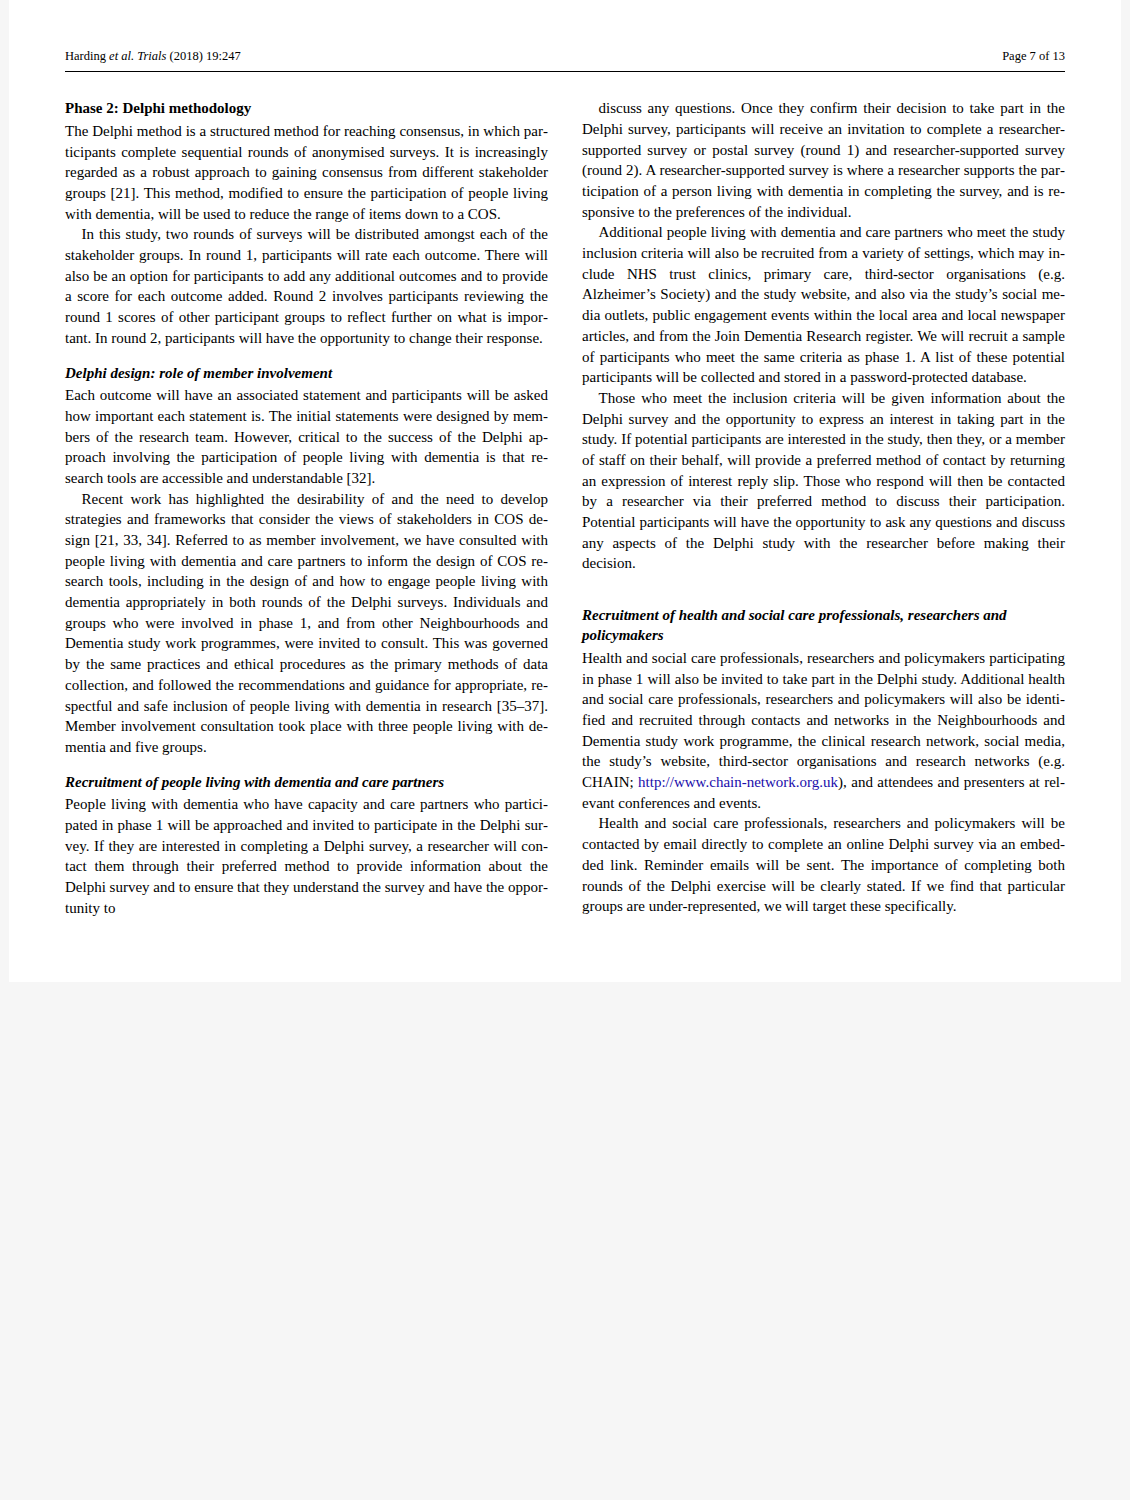Harding et al. Trials (2018) 19:247
Page 7 of 13
Phase 2: Delphi methodology
The Delphi method is a structured method for reaching consensus, in which participants complete sequential rounds of anonymised surveys. It is increasingly regarded as a robust approach to gaining consensus from different stakeholder groups [21]. This method, modified to ensure the participation of people living with dementia, will be used to reduce the range of items down to a COS.
In this study, two rounds of surveys will be distributed amongst each of the stakeholder groups. In round 1, participants will rate each outcome. There will also be an option for participants to add any additional outcomes and to provide a score for each outcome added. Round 2 involves participants reviewing the round 1 scores of other participant groups to reflect further on what is important. In round 2, participants will have the opportunity to change their response.
Delphi design: role of member involvement
Each outcome will have an associated statement and participants will be asked how important each statement is. The initial statements were designed by members of the research team. However, critical to the success of the Delphi approach involving the participation of people living with dementia is that research tools are accessible and understandable [32].
Recent work has highlighted the desirability of and the need to develop strategies and frameworks that consider the views of stakeholders in COS design [21, 33, 34]. Referred to as member involvement, we have consulted with people living with dementia and care partners to inform the design of COS research tools, including in the design of and how to engage people living with dementia appropriately in both rounds of the Delphi surveys. Individuals and groups who were involved in phase 1, and from other Neighbourhoods and Dementia study work programmes, were invited to consult. This was governed by the same practices and ethical procedures as the primary methods of data collection, and followed the recommendations and guidance for appropriate, respectful and safe inclusion of people living with dementia in research [35–37]. Member involvement consultation took place with three people living with dementia and five groups.
Recruitment of people living with dementia and care partners
People living with dementia who have capacity and care partners who participated in phase 1 will be approached and invited to participate in the Delphi survey. If they are interested in completing a Delphi survey, a researcher will contact them through their preferred method to provide information about the Delphi survey and to ensure that they understand the survey and have the opportunity to
discuss any questions. Once they confirm their decision to take part in the Delphi survey, participants will receive an invitation to complete a researcher-supported survey or postal survey (round 1) and researcher-supported survey (round 2). A researcher-supported survey is where a researcher supports the participation of a person living with dementia in completing the survey, and is responsive to the preferences of the individual.
Additional people living with dementia and care partners who meet the study inclusion criteria will also be recruited from a variety of settings, which may include NHS trust clinics, primary care, third-sector organisations (e.g. Alzheimer’s Society) and the study website, and also via the study’s social media outlets, public engagement events within the local area and local newspaper articles, and from the Join Dementia Research register. We will recruit a sample of participants who meet the same criteria as phase 1. A list of these potential participants will be collected and stored in a password-protected database.
Those who meet the inclusion criteria will be given information about the Delphi survey and the opportunity to express an interest in taking part in the study. If potential participants are interested in the study, then they, or a member of staff on their behalf, will provide a preferred method of contact by returning an expression of interest reply slip. Those who respond will then be contacted by a researcher via their preferred method to discuss their participation. Potential participants will have the opportunity to ask any questions and discuss any aspects of the Delphi study with the researcher before making their decision.
Recruitment of health and social care professionals, researchers and policymakers
Health and social care professionals, researchers and policymakers participating in phase 1 will also be invited to take part in the Delphi study. Additional health and social care professionals, researchers and policymakers will also be identified and recruited through contacts and networks in the Neighbourhoods and Dementia study work programme, the clinical research network, social media, the study’s website, third-sector organisations and research networks (e.g. CHAIN; http://www.chain-network.org.uk), and attendees and presenters at relevant conferences and events.
Health and social care professionals, researchers and policymakers will be contacted by email directly to complete an online Delphi survey via an embedded link. Reminder emails will be sent. The importance of completing both rounds of the Delphi exercise will be clearly stated. If we find that particular groups are under-represented, we will target these specifically.